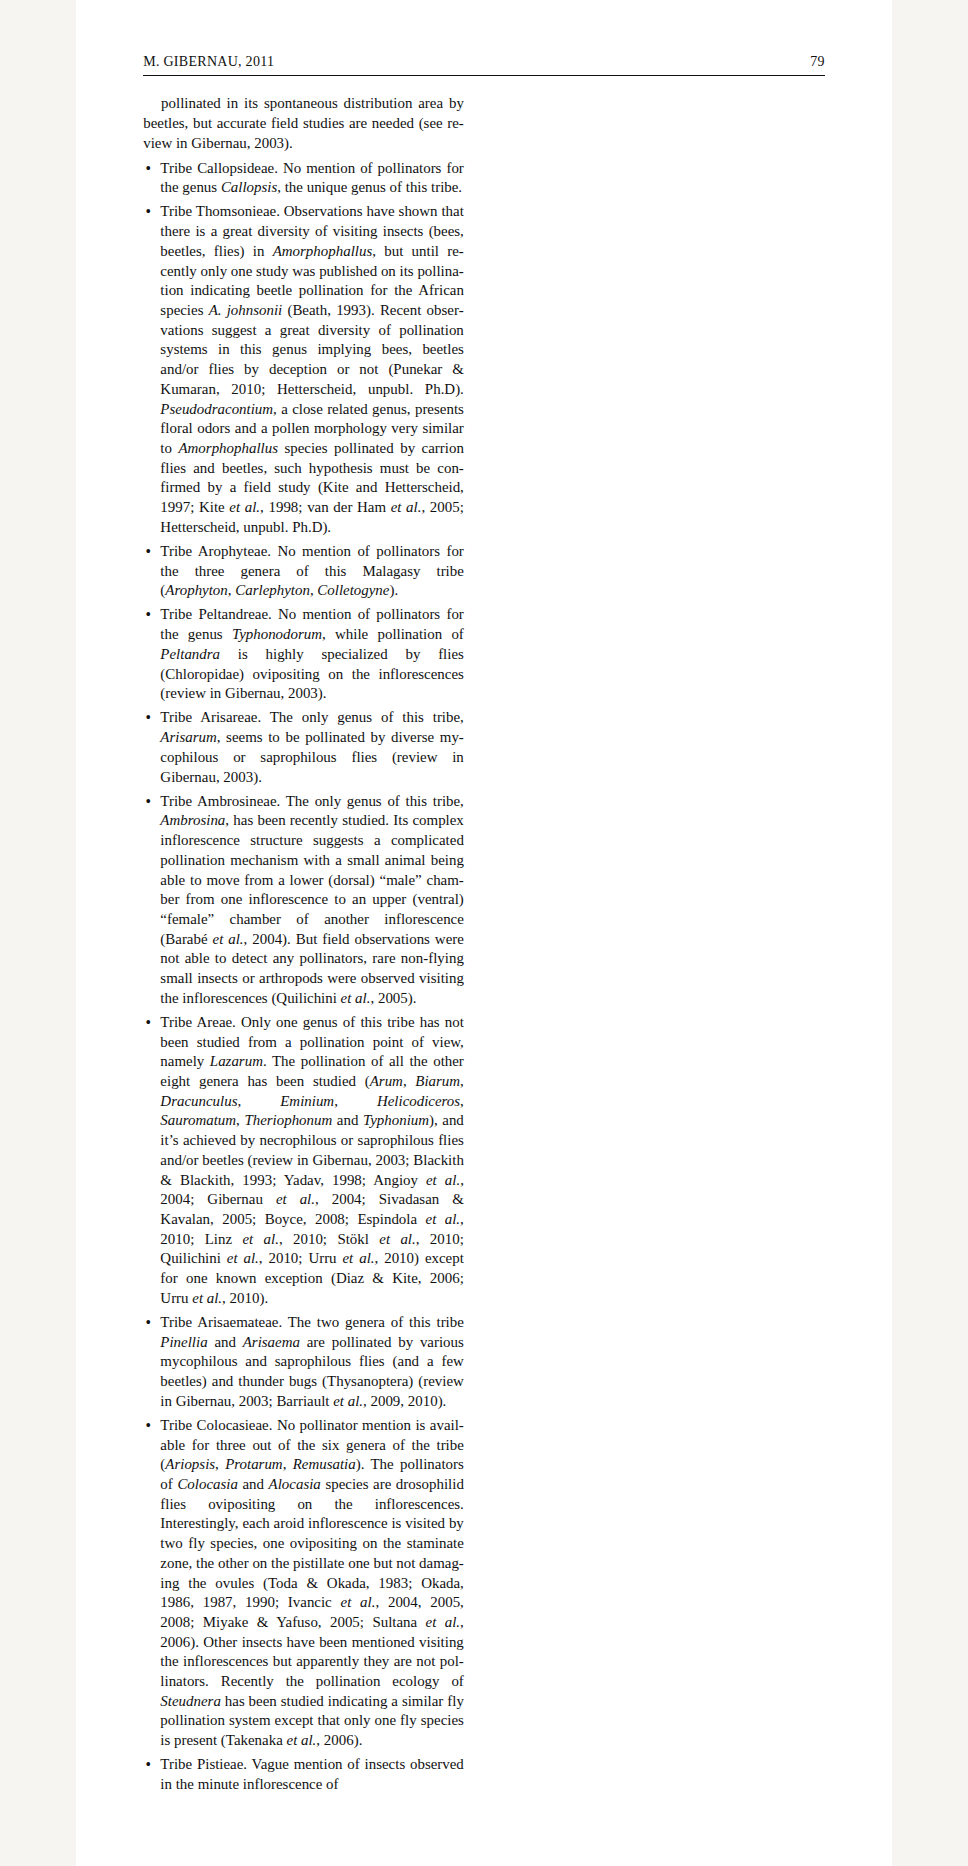M. GIBERNAU, 2011 79
pollinated in its spontaneous distribution area by beetles, but accurate field studies are needed (see review in Gibernau, 2003).
Tribe Callopsideae. No mention of pollinators for the genus Callopsis, the unique genus of this tribe.
Tribe Thomsonieae. Observations have shown that there is a great diversity of visiting insects (bees, beetles, flies) in Amorphophallus, but until recently only one study was published on its pollination indicating beetle pollination for the African species A. johnsonii (Beath, 1993). Recent observations suggest a great diversity of pollination systems in this genus implying bees, beetles and/or flies by deception or not (Punekar & Kumaran, 2010; Hetterscheid, unpubl. Ph.D). Pseudodracontium, a close related genus, presents floral odors and a pollen morphology very similar to Amorphophallus species pollinated by carrion flies and beetles, such hypothesis must be confirmed by a field study (Kite and Hetterscheid, 1997; Kite et al., 1998; van der Ham et al., 2005; Hetterscheid, unpubl. Ph.D).
Tribe Arophyteae. No mention of pollinators for the three genera of this Malagasy tribe (Arophyton, Carlephyton, Colletogyne).
Tribe Peltandreae. No mention of pollinators for the genus Typhonodorum, while pollination of Peltandra is highly specialized by flies (Chloropidae) ovipositing on the inflorescences (review in Gibernau, 2003).
Tribe Arisareae. The only genus of this tribe, Arisarum, seems to be pollinated by diverse mycophilous or saprophilous flies (review in Gibernau, 2003).
Tribe Ambrosineae. The only genus of this tribe, Ambrosina, has been recently studied. Its complex inflorescence structure suggests a complicated pollination mechanism with a small animal being able to move from a lower (dorsal) “male” chamber from one inflorescence to an upper (ventral) “female” chamber of another inflorescence (Barabé et al., 2004). But field observations were not able to detect any pollinators, rare non-flying small insects or arthropods were observed visiting the inflorescences (Quilichini et al., 2005).
Tribe Areae. Only one genus of this tribe has not been studied from a pollination point of view, namely Lazarum. The pollination of all the other eight genera has been studied (Arum, Biarum, Dracunculus, Eminium, Helicodiceros, Sauromatum, Theriophonum and Typhonium), and it’s achieved by necrophilous or saprophilous flies and/or beetles (review in Gibernau, 2003; Blackith & Blackith, 1993; Yadav, 1998; Angioy et al., 2004; Gibernau et al., 2004; Sivadasan & Kavalan, 2005; Boyce, 2008; Espindola et al., 2010; Linz et al., 2010; Stökl et al., 2010; Quilichini et al., 2010; Urru et al., 2010) except for one known exception (Diaz & Kite, 2006; Urru et al., 2010).
Tribe Arisaemateae. The two genera of this tribe Pinellia and Arisaema are pollinated by various mycophilous and saprophilous flies (and a few beetles) and thunder bugs (Thysanoptera) (review in Gibernau, 2003; Barriault et al., 2009, 2010).
Tribe Colocasieae. No pollinator mention is available for three out of the six genera of the tribe (Ariopsis, Protarum, Remusatia). The pollinators of Colocasia and Alocasia species are drosophilid flies ovipositing on the inflorescences. Interestingly, each aroid inflorescence is visited by two fly species, one ovipositing on the staminate zone, the other on the pistillate one but not damaging the ovules (Toda & Okada, 1983; Okada, 1986, 1987, 1990; Ivancic et al., 2004, 2005, 2008; Miyake & Yafuso, 2005; Sultana et al., 2006). Other insects have been mentioned visiting the inflorescences but apparently they are not pollinators. Recently the pollination ecology of Steudnera has been studied indicating a similar fly pollination system except that only one fly species is present (Takenaka et al., 2006).
Tribe Pistieae. Vague mention of insects observed in the minute inflorescence of